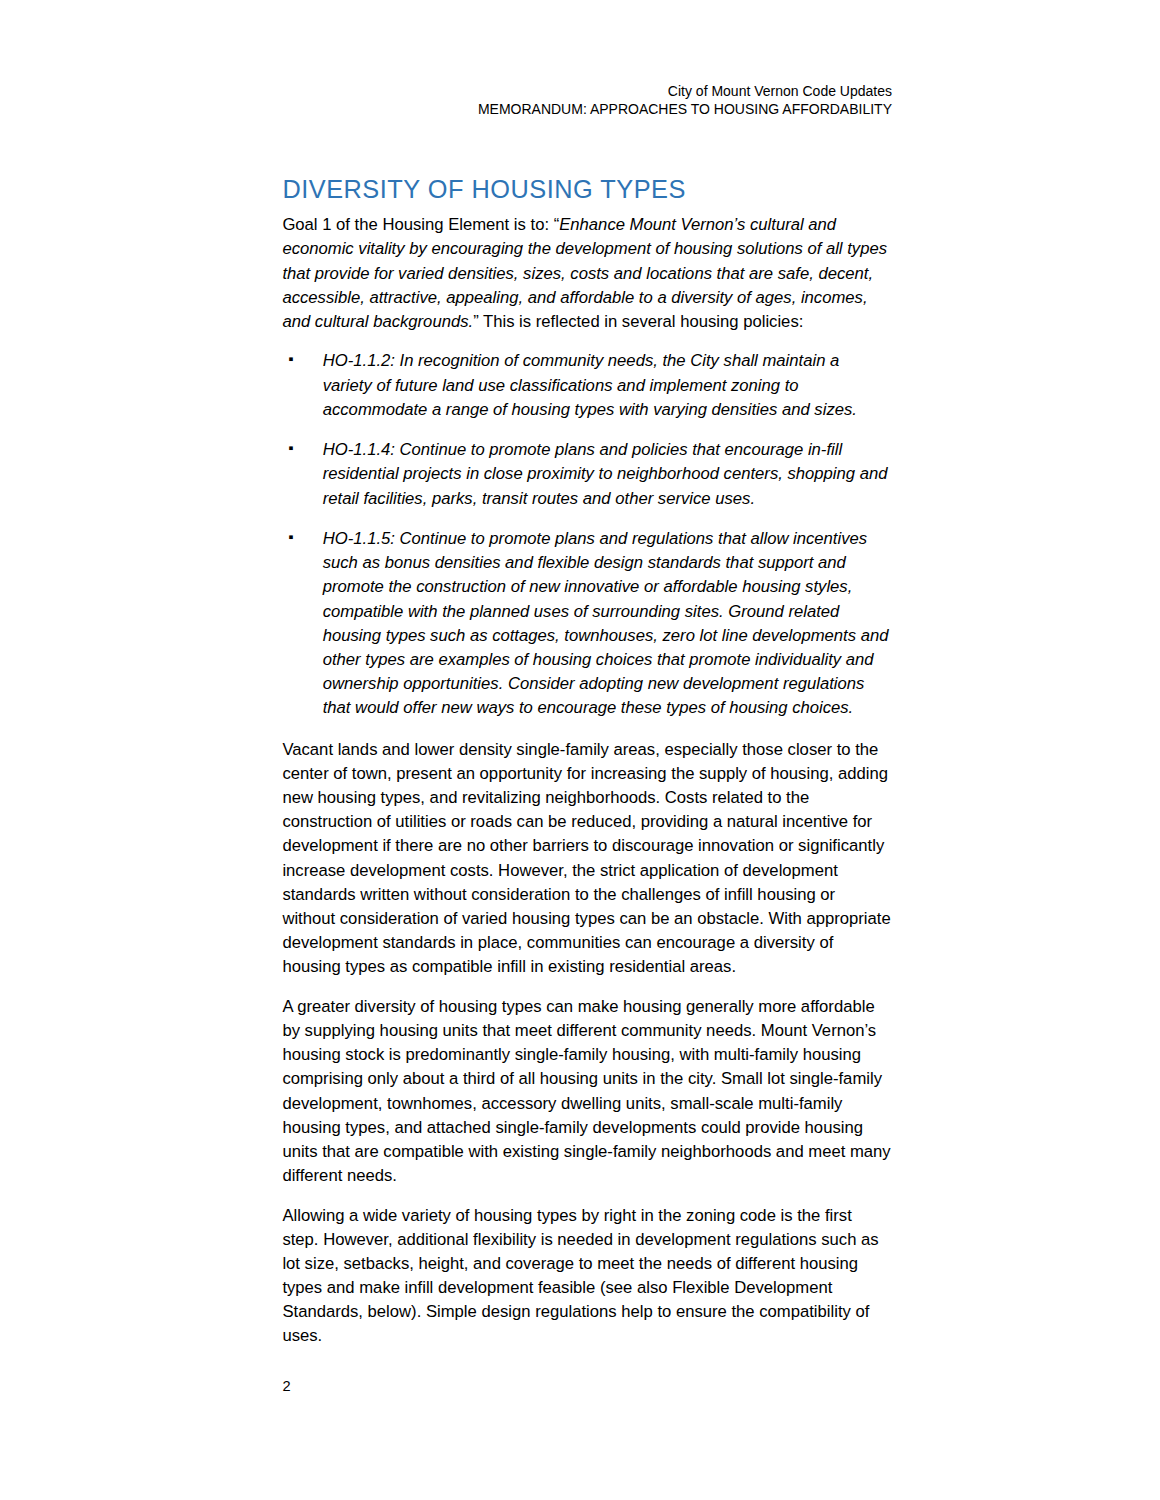City of Mount Vernon Code Updates MEMORANDUM: APPROACHES TO HOUSING AFFORDABILITY
Diversity of Housing Types
Goal 1 of the Housing Element is to: “Enhance Mount Vernon’s cultural and economic vitality by encouraging the development of housing solutions of all types that provide for varied densities, sizes, costs and locations that are safe, decent, accessible, attractive, appealing, and affordable to a diversity of ages, incomes, and cultural backgrounds.” This is reflected in several housing policies:
HO-1.1.2: In recognition of community needs, the City shall maintain a variety of future land use classifications and implement zoning to accommodate a range of housing types with varying densities and sizes.
HO-1.1.4: Continue to promote plans and policies that encourage in-fill residential projects in close proximity to neighborhood centers, shopping and retail facilities, parks, transit routes and other service uses.
HO-1.1.5: Continue to promote plans and regulations that allow incentives such as bonus densities and flexible design standards that support and promote the construction of new innovative or affordable housing styles, compatible with the planned uses of surrounding sites. Ground related housing types such as cottages, townhouses, zero lot line developments and other types are examples of housing choices that promote individuality and ownership opportunities. Consider adopting new development regulations that would offer new ways to encourage these types of housing choices.
Vacant lands and lower density single-family areas, especially those closer to the center of town, present an opportunity for increasing the supply of housing, adding new housing types, and revitalizing neighborhoods. Costs related to the construction of utilities or roads can be reduced, providing a natural incentive for development if there are no other barriers to discourage innovation or significantly increase development costs. However, the strict application of development standards written without consideration to the challenges of infill housing or without consideration of varied housing types can be an obstacle. With appropriate development standards in place, communities can encourage a diversity of housing types as compatible infill in existing residential areas.
A greater diversity of housing types can make housing generally more affordable by supplying housing units that meet different community needs. Mount Vernon’s housing stock is predominantly single-family housing, with multi-family housing comprising only about a third of all housing units in the city. Small lot single-family development, townhomes, accessory dwelling units, small-scale multi-family housing types, and attached single-family developments could provide housing units that are compatible with existing single-family neighborhoods and meet many different needs.
Allowing a wide variety of housing types by right in the zoning code is the first step. However, additional flexibility is needed in development regulations such as lot size, setbacks, height, and coverage to meet the needs of different housing types and make infill development feasible (see also Flexible Development Standards, below). Simple design regulations help to ensure the compatibility of uses.
2